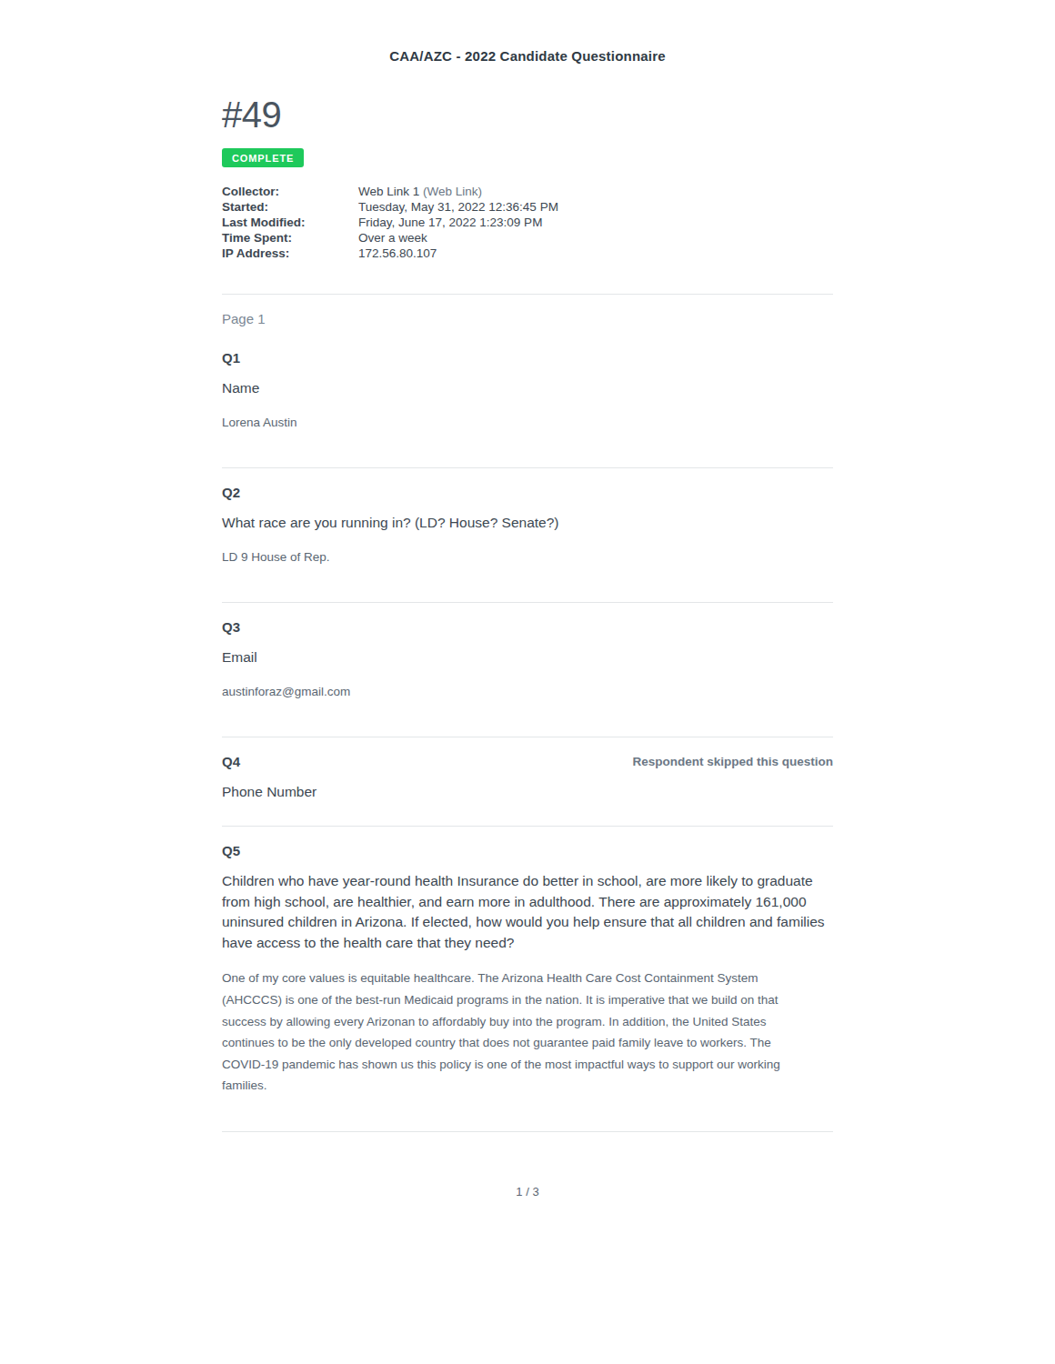CAA/AZC - 2022 Candidate Questionnaire
#49
Complete
| Collector: | Web Link 1 (Web Link) |
| Started: | Tuesday, May 31, 2022 12:36:45 PM |
| Last Modified: | Friday, June 17, 2022 1:23:09 PM |
| Time Spent: | Over a week |
| IP Address: | 172.56.80.107 |
Page 1
Q1
Name
Lorena Austin
Q2
What race are you running in? (LD? House? Senate?)
LD 9 House of Rep.
Q3
Email
austinforaz@gmail.com
Q4
Respondent skipped this question
Phone Number
Q5
Children who have year-round health Insurance do better in school, are more likely to graduate from high school, are healthier, and earn more in adulthood. There are approximately 161,000 uninsured children in Arizona. If elected, how would you help ensure that all children and families have access to the health care that they need?
One of my core values is equitable healthcare. The Arizona Health Care Cost Containment System (AHCCCS) is one of the best-run Medicaid programs in the nation. It is imperative that we build on that success by allowing every Arizonan to affordably buy into the program. In addition, the United States continues to be the only developed country that does not guarantee paid family leave to workers. The COVID-19 pandemic has shown us this policy is one of the most impactful ways to support our working families.
1 / 3